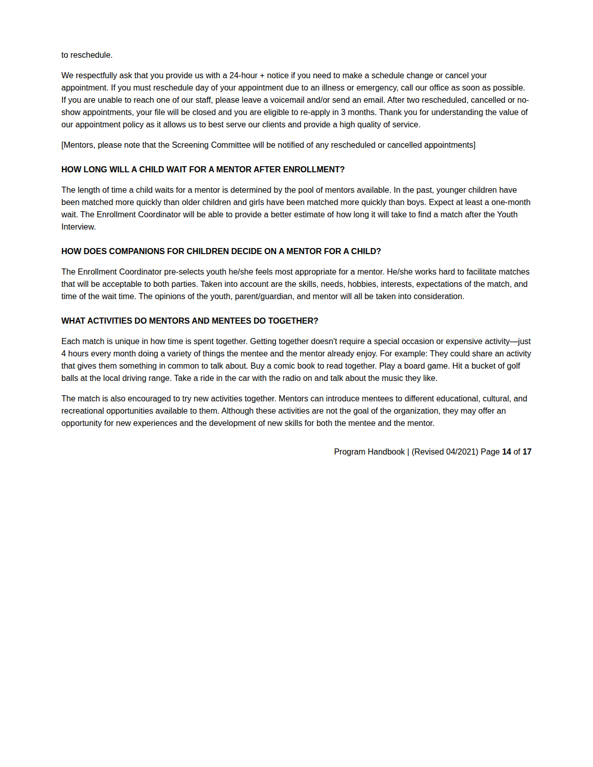to reschedule.
We respectfully ask that you provide us with a 24-hour + notice if you need to make a schedule change or cancel your appointment. If you must reschedule day of your appointment due to an illness or emergency, call our office as soon as possible. If you are unable to reach one of our staff, please leave a voicemail and/or send an email. After two rescheduled, cancelled or no-show appointments, your file will be closed and you are eligible to re-apply in 3 months. Thank you for understanding the value of our appointment policy as it allows us to best serve our clients and provide a high quality of service.
[Mentors, please note that the Screening Committee will be notified of any rescheduled or cancelled appointments]
How long will a child wait for a mentor after enrollment?
The length of time a child waits for a mentor is determined by the pool of mentors available. In the past, younger children have been matched more quickly than older children and girls have been matched more quickly than boys. Expect at least a one-month wait. The Enrollment Coordinator will be able to provide a better estimate of how long it will take to find a match after the Youth Interview.
How does Companions for Children decide on a mentor for a child?
The Enrollment Coordinator pre-selects youth he/she feels most appropriate for a mentor. He/she works hard to facilitate matches that will be acceptable to both parties. Taken into account are the skills, needs, hobbies, interests, expectations of the match, and time of the wait time. The opinions of the youth, parent/guardian, and mentor will all be taken into consideration.
What activities do mentors and mentees do together?
Each match is unique in how time is spent together. Getting together doesn't require a special occasion or expensive activity—just 4 hours every month doing a variety of things the mentee and the mentor already enjoy. For example: They could share an activity that gives them something in common to talk about. Buy a comic book to read together. Play a board game. Hit a bucket of golf balls at the local driving range. Take a ride in the car with the radio on and talk about the music they like.
The match is also encouraged to try new activities together. Mentors can introduce mentees to different educational, cultural, and recreational opportunities available to them. Although these activities are not the goal of the organization, they may offer an opportunity for new experiences and the development of new skills for both the mentee and the mentor.
Program Handbook | (Revised 04/2021) Page 14 of 17